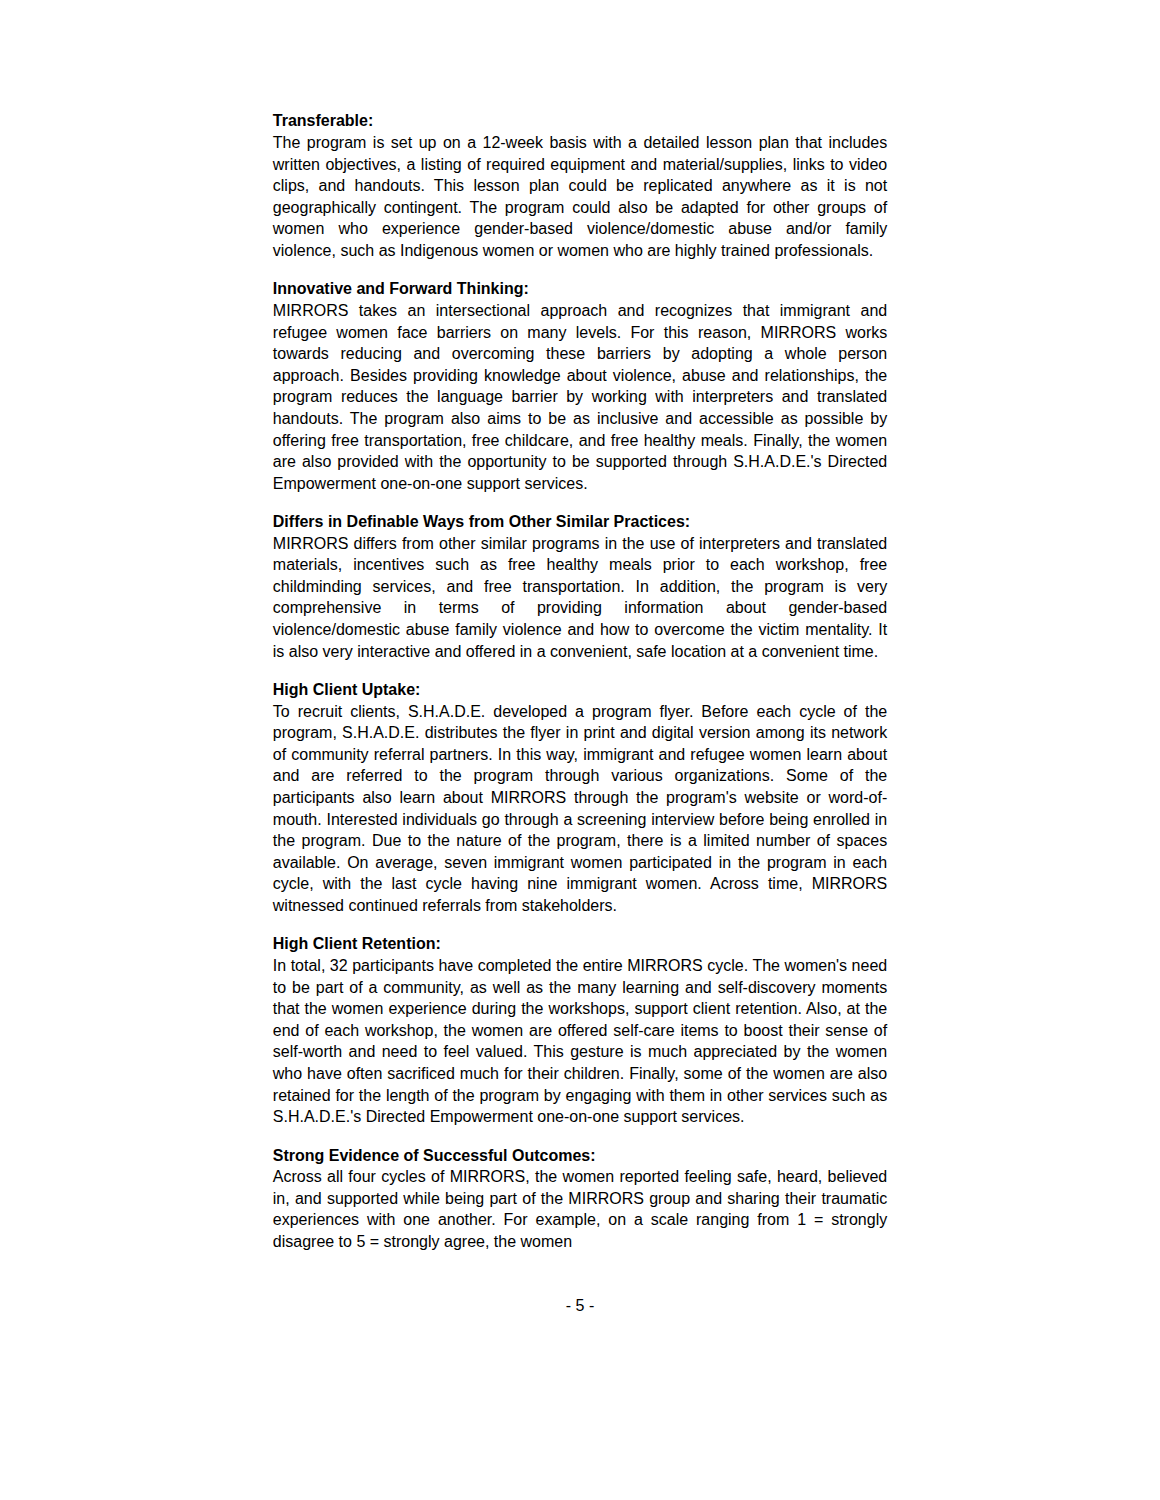Transferable:
The program is set up on a 12-week basis with a detailed lesson plan that includes written objectives, a listing of required equipment and material/supplies, links to video clips, and handouts. This lesson plan could be replicated anywhere as it is not geographically contingent. The program could also be adapted for other groups of women who experience gender-based violence/domestic abuse and/or family violence, such as Indigenous women or women who are highly trained professionals.
Innovative and Forward Thinking:
MIRRORS takes an intersectional approach and recognizes that immigrant and refugee women face barriers on many levels. For this reason, MIRRORS works towards reducing and overcoming these barriers by adopting a whole person approach. Besides providing knowledge about violence, abuse and relationships, the program reduces the language barrier by working with interpreters and translated handouts. The program also aims to be as inclusive and accessible as possible by offering free transportation, free childcare, and free healthy meals. Finally, the women are also provided with the opportunity to be supported through S.H.A.D.E.'s Directed Empowerment one-on-one support services.
Differs in Definable Ways from Other Similar Practices:
MIRRORS differs from other similar programs in the use of interpreters and translated materials, incentives such as free healthy meals prior to each workshop, free childminding services, and free transportation. In addition, the program is very comprehensive in terms of providing information about gender-based violence/domestic abuse family violence and how to overcome the victim mentality. It is also very interactive and offered in a convenient, safe location at a convenient time.
High Client Uptake:
To recruit clients, S.H.A.D.E. developed a program flyer. Before each cycle of the program, S.H.A.D.E. distributes the flyer in print and digital version among its network of community referral partners. In this way, immigrant and refugee women learn about and are referred to the program through various organizations. Some of the participants also learn about MIRRORS through the program's website or word-of-mouth. Interested individuals go through a screening interview before being enrolled in the program. Due to the nature of the program, there is a limited number of spaces available. On average, seven immigrant women participated in the program in each cycle, with the last cycle having nine immigrant women. Across time, MIRRORS witnessed continued referrals from stakeholders.
High Client Retention:
In total, 32 participants have completed the entire MIRRORS cycle. The women's need to be part of a community, as well as the many learning and self-discovery moments that the women experience during the workshops, support client retention. Also, at the end of each workshop, the women are offered self-care items to boost their sense of self-worth and need to feel valued. This gesture is much appreciated by the women who have often sacrificed much for their children. Finally, some of the women are also retained for the length of the program by engaging with them in other services such as S.H.A.D.E.'s Directed Empowerment one-on-one support services.
Strong Evidence of Successful Outcomes:
Across all four cycles of MIRRORS, the women reported feeling safe, heard, believed in, and supported while being part of the MIRRORS group and sharing their traumatic experiences with one another. For example, on a scale ranging from 1 = strongly disagree to 5 = strongly agree, the women
- 5 -